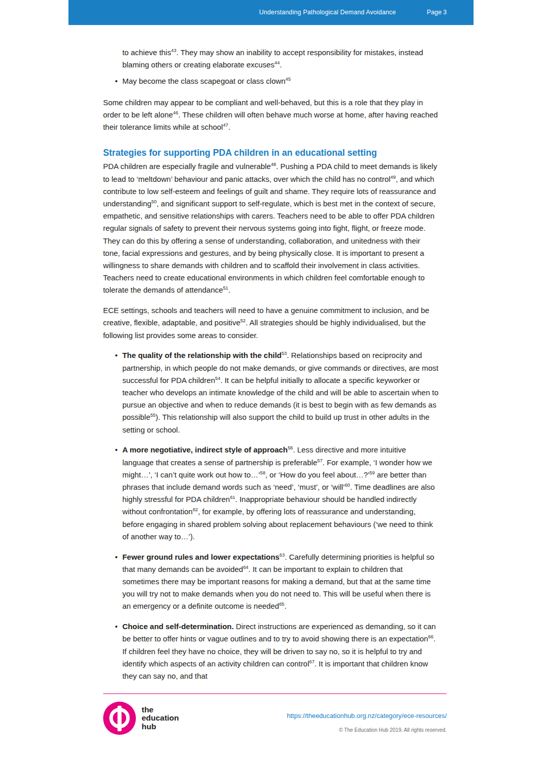Understanding Pathological Demand Avoidance
Page 3
to achieve this43. They may show an inability to accept responsibility for mistakes, instead blaming others or creating elaborate excuses44.
May become the class scapegoat or class clown45
Some children may appear to be compliant and well-behaved, but this is a role that they play in order to be left alone46. These children will often behave much worse at home, after having reached their tolerance limits while at school47.
Strategies for supporting PDA children in an educational setting
PDA children are especially fragile and vulnerable48. Pushing a PDA child to meet demands is likely to lead to ‘meltdown’ behaviour and panic attacks, over which the child has no control49, and which contribute to low self-esteem and feelings of guilt and shame. They require lots of reassurance and understanding50, and significant support to self-regulate, which is best met in the context of secure, empathetic, and sensitive relationships with carers. Teachers need to be able to offer PDA children regular signals of safety to prevent their nervous systems going into fight, flight, or freeze mode. They can do this by offering a sense of understanding, collaboration, and unitedness with their tone, facial expressions and gestures, and by being physically close. It is important to present a willingness to share demands with children and to scaffold their involvement in class activities. Teachers need to create educational environments in which children feel comfortable enough to tolerate the demands of attendance51.
ECE settings, schools and teachers will need to have a genuine commitment to inclusion, and be creative, flexible, adaptable, and positive52. All strategies should be highly individualised, but the following list provides some areas to consider.
The quality of the relationship with the child53. Relationships based on reciprocity and partnership, in which people do not make demands, or give commands or directives, are most successful for PDA children54. It can be helpful initially to allocate a specific keyworker or teacher who develops an intimate knowledge of the child and will be able to ascertain when to pursue an objective and when to reduce demands (it is best to begin with as few demands as possible55). This relationship will also support the child to build up trust in other adults in the setting or school.
A more negotiative, indirect style of approach56. Less directive and more intuitive language that creates a sense of partnership is preferable57. For example, ‘I wonder how we might…’, ‘I can’t quite work out how to…’58, or ‘How do you feel about…?’59 are better than phrases that include demand words such as ‘need’, ‘must’, or ‘will’60. Time deadlines are also highly stressful for PDA children61. Inappropriate behaviour should be handled indirectly without confrontation62, for example, by offering lots of reassurance and understanding, before engaging in shared problem solving about replacement behaviours (‘we need to think of another way to…’).
Fewer ground rules and lower expectations63. Carefully determining priorities is helpful so that many demands can be avoided64. It can be important to explain to children that sometimes there may be important reasons for making a demand, but that at the same time you will try not to make demands when you do not need to. This will be useful when there is an emergency or a definite outcome is needed65.
Choice and self-determination. Direct instructions are experienced as demanding, so it can be better to offer hints or vague outlines and to try to avoid showing there is an expectation66. If children feel they have no choice, they will be driven to say no, so it is helpful to try and identify which aspects of an activity children can control67. It is important that children know they can say no, and that
the education hub
https://theeducationhub.org.nz/category/ece-resources/
© The Education Hub 2019. All rights reserved.